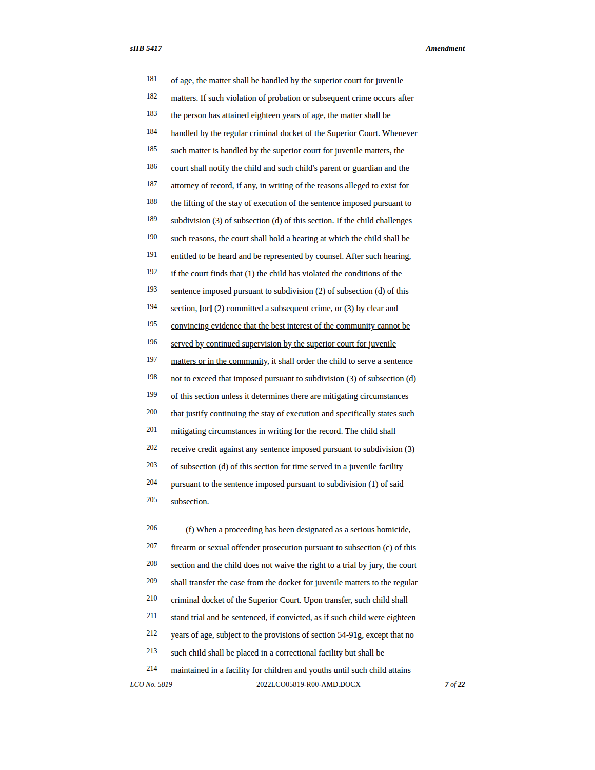sHB 5417 Amendment
181 of age, the matter shall be handled by the superior court for juvenile
182 matters. If such violation of probation or subsequent crime occurs after
183 the person has attained eighteen years of age, the matter shall be
184 handled by the regular criminal docket of the Superior Court. Whenever
185 such matter is handled by the superior court for juvenile matters, the
186 court shall notify the child and such child's parent or guardian and the
187 attorney of record, if any, in writing of the reasons alleged to exist for
188 the lifting of the stay of execution of the sentence imposed pursuant to
189 subdivision (3) of subsection (d) of this section. If the child challenges
190 such reasons, the court shall hold a hearing at which the child shall be
191 entitled to be heard and be represented by counsel. After such hearing,
192 if the court finds that (1) the child has violated the conditions of the
193 sentence imposed pursuant to subdivision (2) of subsection (d) of this
194 section, [or] (2) committed a subsequent crime, or (3) by clear and
195 convincing evidence that the best interest of the community cannot be
196 served by continued supervision by the superior court for juvenile
197 matters or in the community, it shall order the child to serve a sentence
198 not to exceed that imposed pursuant to subdivision (3) of subsection (d)
199 of this section unless it determines there are mitigating circumstances
200 that justify continuing the stay of execution and specifically states such
201 mitigating circumstances in writing for the record. The child shall
202 receive credit against any sentence imposed pursuant to subdivision (3)
203 of subsection (d) of this section for time served in a juvenile facility
204 pursuant to the sentence imposed pursuant to subdivision (1) of said
205 subsection.
206 (f) When a proceeding has been designated as a serious homicide,
207 firearm or sexual offender prosecution pursuant to subsection (c) of this
208 section and the child does not waive the right to a trial by jury, the court
209 shall transfer the case from the docket for juvenile matters to the regular
210 criminal docket of the Superior Court. Upon transfer, such child shall
211 stand trial and be sentenced, if convicted, as if such child were eighteen
212 years of age, subject to the provisions of section 54-91g, except that no
213 such child shall be placed in a correctional facility but shall be
214 maintained in a facility for children and youths until such child attains
LCO No. 5819 2022LCO05819-R00-AMD.DOCX 7 of 22